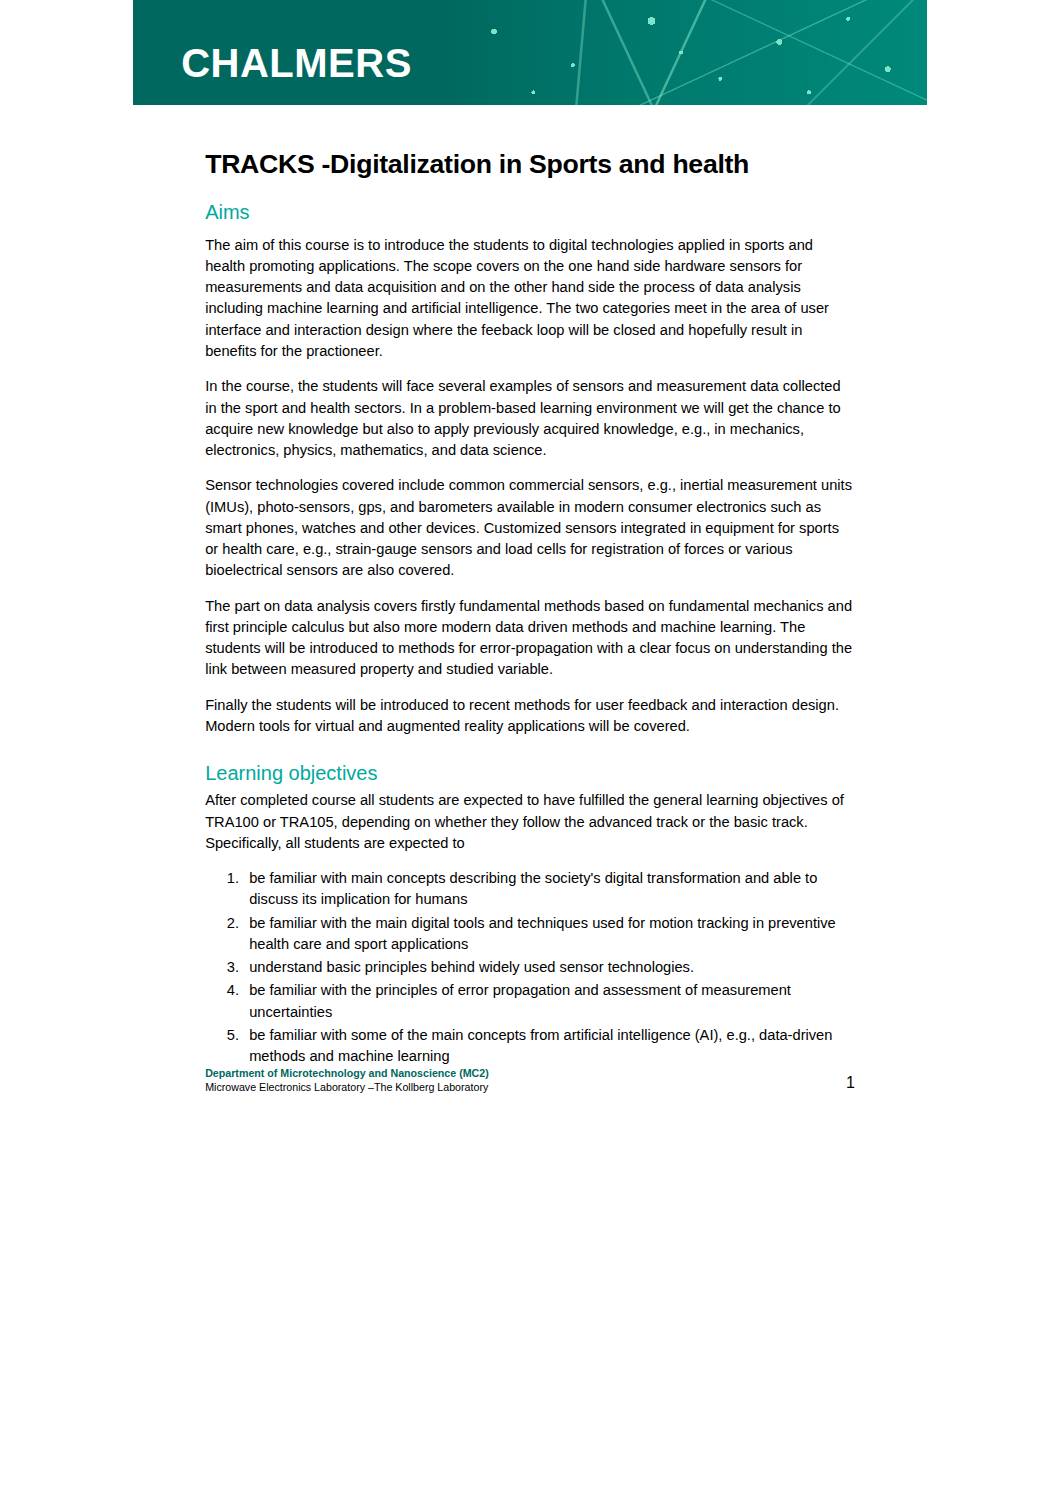CHALMERS
TRACKS -Digitalization in Sports and health
Aims
The aim of this course is to introduce the students to digital technologies applied in sports and health promoting applications. The scope covers on the one hand side hardware sensors for measurements and data acquisition and on the other hand side the process of data analysis including machine learning and artificial intelligence. The two categories meet in the area of user interface and interaction design where the feeback loop will be closed and hopefully result in benefits for the practioneer.
In the course, the students will face several examples of sensors and measurement data collected in the sport and health sectors. In a problem-based learning environment we will get the chance to acquire new knowledge but also to apply previously acquired knowledge, e.g., in mechanics, electronics, physics, mathematics, and data science.
Sensor technologies covered include common commercial sensors, e.g., inertial measurement units (IMUs), photo-sensors, gps, and barometers available in modern consumer electronics such as smart phones, watches and other devices. Customized sensors integrated in equipment for sports or health care, e.g., strain-gauge sensors and load cells for registration of forces or various bioelectrical sensors are also covered.
The part on data analysis covers firstly fundamental methods based on fundamental mechanics and first principle calculus but also more modern data driven methods and machine learning. The students will be introduced to methods for error-propagation with a clear focus on understanding the link between measured property and studied variable.
Finally the students will be introduced to recent methods for user feedback and interaction design. Modern tools for virtual and augmented reality applications will be covered.
Learning objectives
After completed course all students are expected to have fulfilled the general learning objectives of TRA100 or TRA105, depending on whether they follow the advanced track or the basic track. Specifically, all students are expected to
be familiar with main concepts describing the society's digital transformation and able to discuss its implication for humans
be familiar with the main digital tools and techniques used for motion tracking in preventive health care and sport applications
understand basic principles behind widely used sensor technologies.
be familiar with the principles of error propagation and assessment of measurement uncertainties
be familiar with some of the main concepts from artificial intelligence (AI), e.g., data-driven methods and machine learning
Department of Microtechnology and Nanoscience (MC2)
Microwave Electronics Laboratory –The Kollberg Laboratory
1